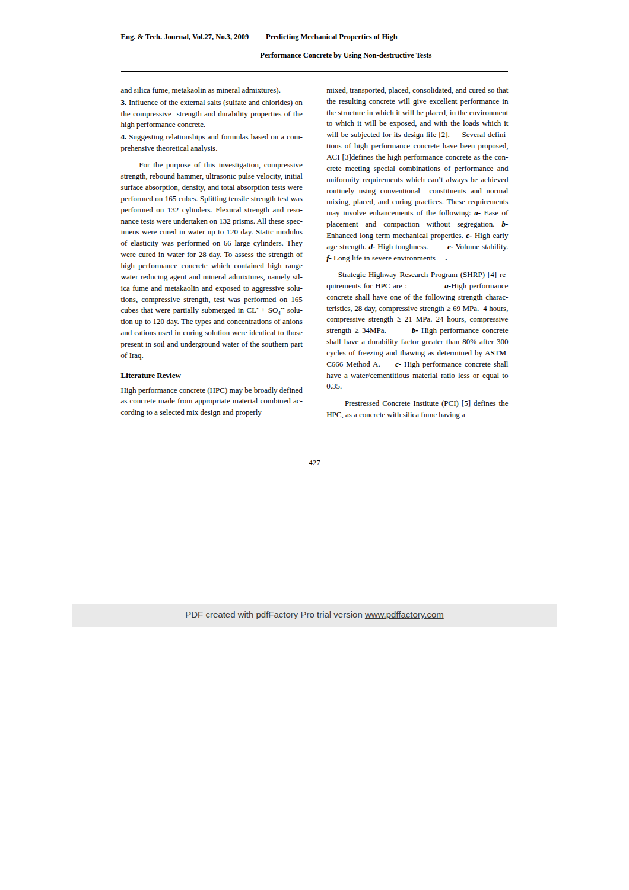Eng. & Tech. Journal, Vol.27, No.3, 2009 Predicting Mechanical Properties of High
Performance Concrete by Using Non-destructive Tests
and silica fume, metakaolin as mineral admixtures).
3. Influence of the external salts (sulfate and chlorides) on the compressive strength and durability properties of the high performance concrete.
4. Suggesting relationships and formulas based on a comprehensive theoretical analysis.
For the purpose of this investigation, compressive strength, rebound hammer, ultrasonic pulse velocity, initial surface absorption, density, and total absorption tests were performed on 165 cubes. Splitting tensile strength test was performed on 132 cylinders. Flexural strength and resonance tests were undertaken on 132 prisms. All these specimens were cured in water up to 120 day. Static modulus of elasticity was performed on 66 large cylinders. They were cured in water for 28 day. To assess the strength of high performance concrete which contained high range water reducing agent and mineral admixtures, namely silica fume and metakaolin and exposed to aggressive solutions, compressive strength, test was performed on 165 cubes that were partially submerged in CL- + SO4-- solution up to 120 day. The types and concentrations of anions and cations used in curing solution were identical to those present in soil and underground water of the southern part of Iraq.
Literature Review
High performance concrete (HPC) may be broadly defined as concrete made from appropriate material combined according to a selected mix design and properly
mixed, transported, placed, consolidated, and cured so that the resulting concrete will give excellent performance in the structure in which it will be placed, in the environment to which it will be exposed, and with the loads which it will be subjected for its design life [2]. Several definitions of high performance concrete have been proposed, ACI [3]defines the high performance concrete as the concrete meeting special combinations of performance and uniformity requirements which can’t always be achieved routinely using conventional constituents and normal mixing, placed, and curing practices. These requirements may involve enhancements of the following: a- Ease of placement and compaction without segregation. b- Enhanced long term mechanical properties. c- High early age strength. d- High toughness. e- Volume stability. f- Long life in severe environments .
Strategic Highway Research Program (SHRP) [4] requirements for HPC are : a-High performance concrete shall have one of the following strength characteristics, 28 day, compressive strength ≥ 69 MPa. 4 hours, compressive strength ≥ 21 MPa. 24 hours, compressive strength ≥ 34MPa. b- High performance concrete shall have a durability factor greater than 80% after 300 cycles of freezing and thawing as determined by ASTM C666 Method A. c- High performance concrete shall have a water/cementitious material ratio less or equal to 0.35.
Prestressed Concrete Institute (PCI) [5] defines the HPC, as a concrete with silica fume having a
427
PDF created with pdfFactory Pro trial version www.pdffactory.com